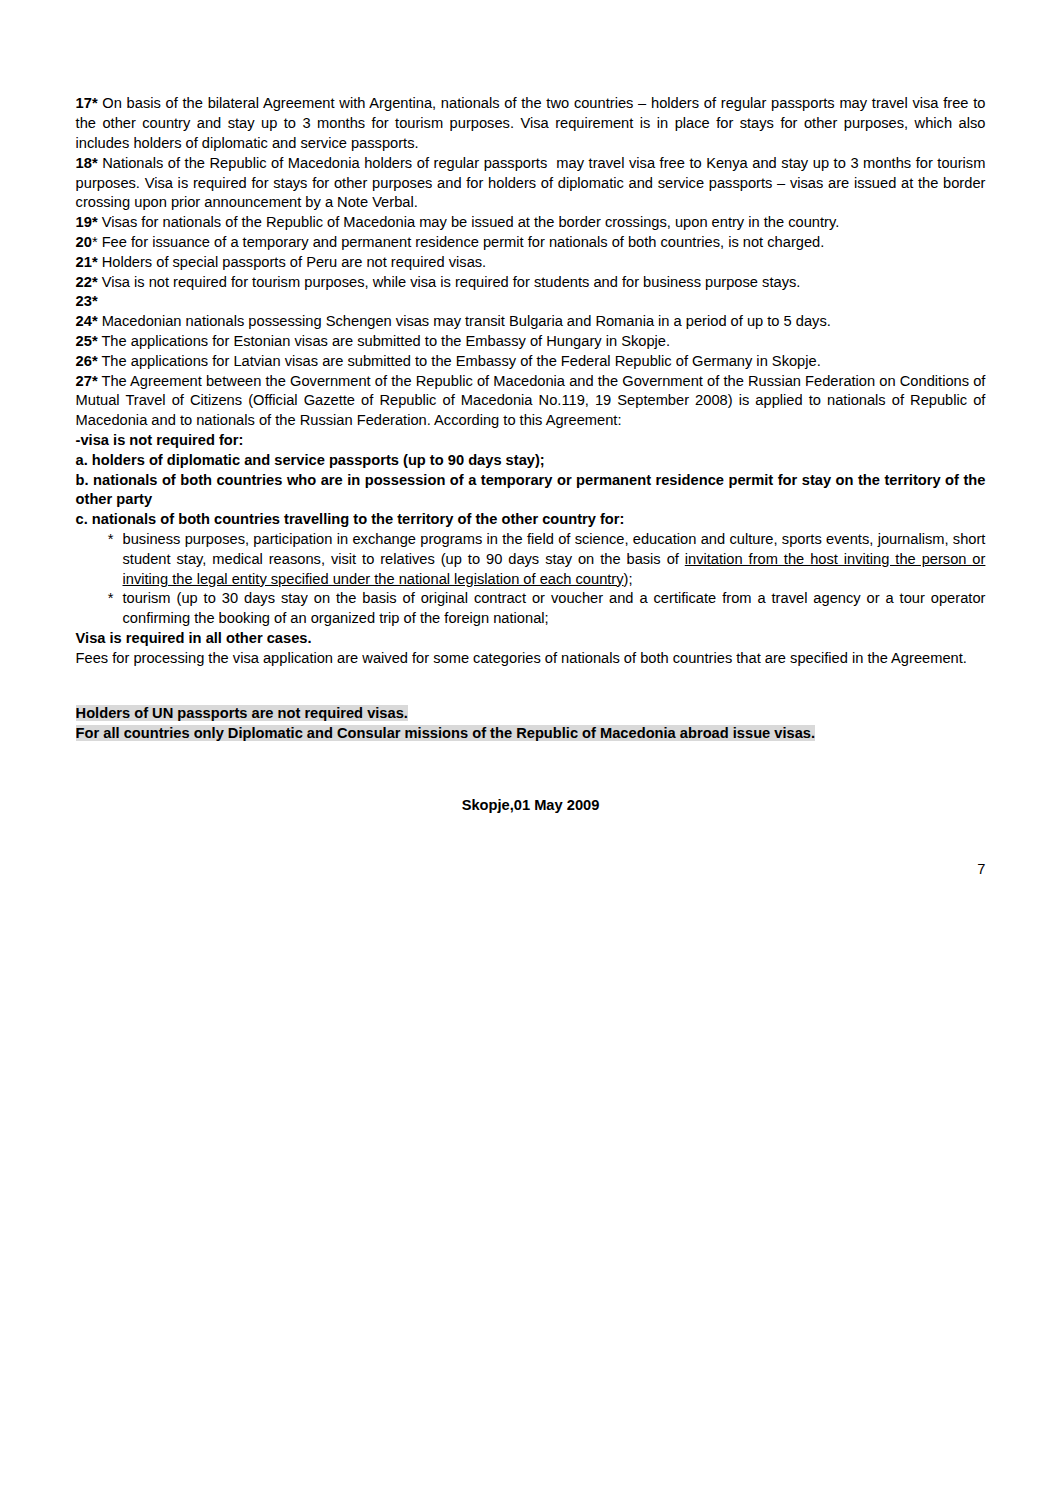17* On basis of the bilateral Agreement with Argentina, nationals of the two countries – holders of regular passports may travel visa free to the other country and stay up to 3 months for tourism purposes. Visa requirement is in place for stays for other purposes, which also includes holders of diplomatic and service passports.
18* Nationals of the Republic of Macedonia holders of regular passports may travel visa free to Kenya and stay up to 3 months for tourism purposes. Visa is required for stays for other purposes and for holders of diplomatic and service passports – visas are issued at the border crossing upon prior announcement by a Note Verbal.
19* Visas for nationals of the Republic of Macedonia may be issued at the border crossings, upon entry in the country.
20* Fee for issuance of a temporary and permanent residence permit for nationals of both countries, is not charged.
21* Holders of special passports of Peru are not required visas.
22* Visa is not required for tourism purposes, while visa is required for students and for business purpose stays.
23*
24* Macedonian nationals possessing Schengen visas may transit Bulgaria and Romania in a period of up to 5 days.
25* The applications for Estonian visas are submitted to the Embassy of Hungary in Skopje.
26* The applications for Latvian visas are submitted to the Embassy of the Federal Republic of Germany in Skopje.
27* The Agreement between the Government of the Republic of Macedonia and the Government of the Russian Federation on Conditions of Mutual Travel of Citizens (Official Gazette of Republic of Macedonia No.119, 19 September 2008) is applied to nationals of Republic of Macedonia and to nationals of the Russian Federation. According to this Agreement:
-visa is not required for:
a. holders of diplomatic and service passports (up to 90 days stay);
b. nationals of both countries who are in possession of a temporary or permanent residence permit for stay on the territory of the other party
c. nationals of both countries travelling to the territory of the other country for:
business purposes, participation in exchange programs in the field of science, education and culture, sports events, journalism, short student stay, medical reasons, visit to relatives (up to 90 days stay on the basis of invitation from the host inviting the person or inviting the legal entity specified under the national legislation of each country);
tourism (up to 30 days stay on the basis of original contract or voucher and a certificate from a travel agency or a tour operator confirming the booking of an organized trip of the foreign national;
Visa is required in all other cases.
Fees for processing the visa application are waived for some categories of nationals of both countries that are specified in the Agreement.
Holders of UN passports are not required visas.
For all countries only Diplomatic and Consular missions of the Republic of Macedonia abroad issue visas.
Skopje,01 May 2009
7